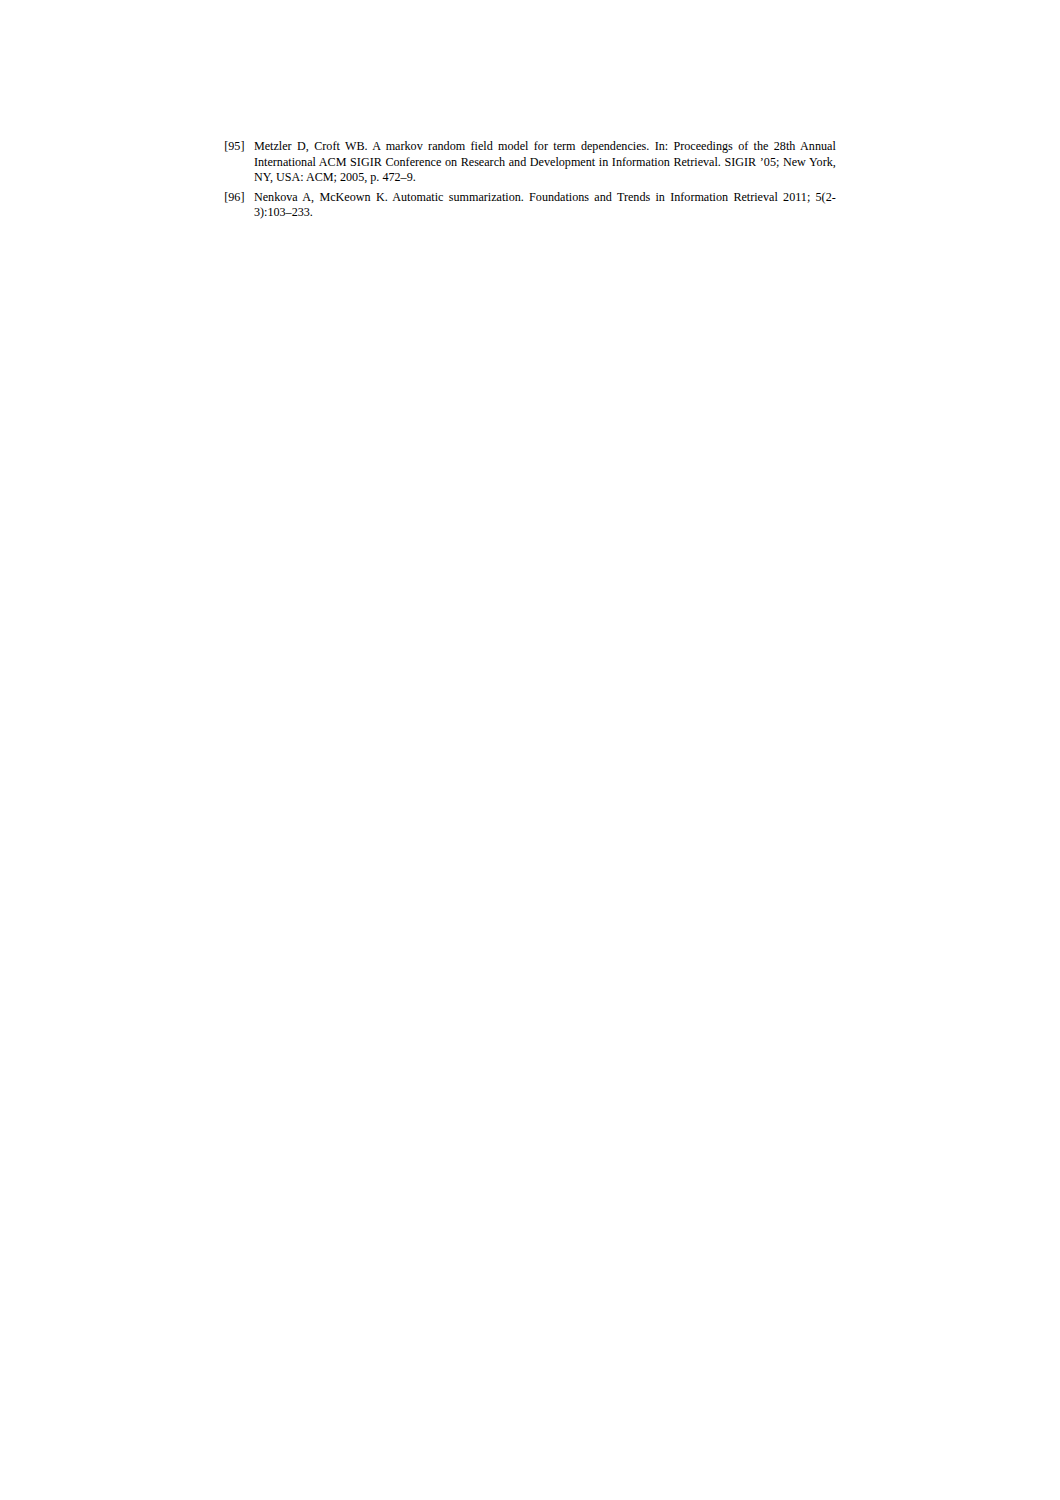[95] Metzler D, Croft WB. A markov random field model for term dependencies. In: Proceedings of the 28th Annual International ACM SIGIR Conference on Research and Development in Information Retrieval. SIGIR ’05; New York, NY, USA: ACM; 2005, p. 472–9.
[96] Nenkova A, McKeown K. Automatic summarization. Foundations and Trends in Information Retrieval 2011; 5(2-3):103–233.